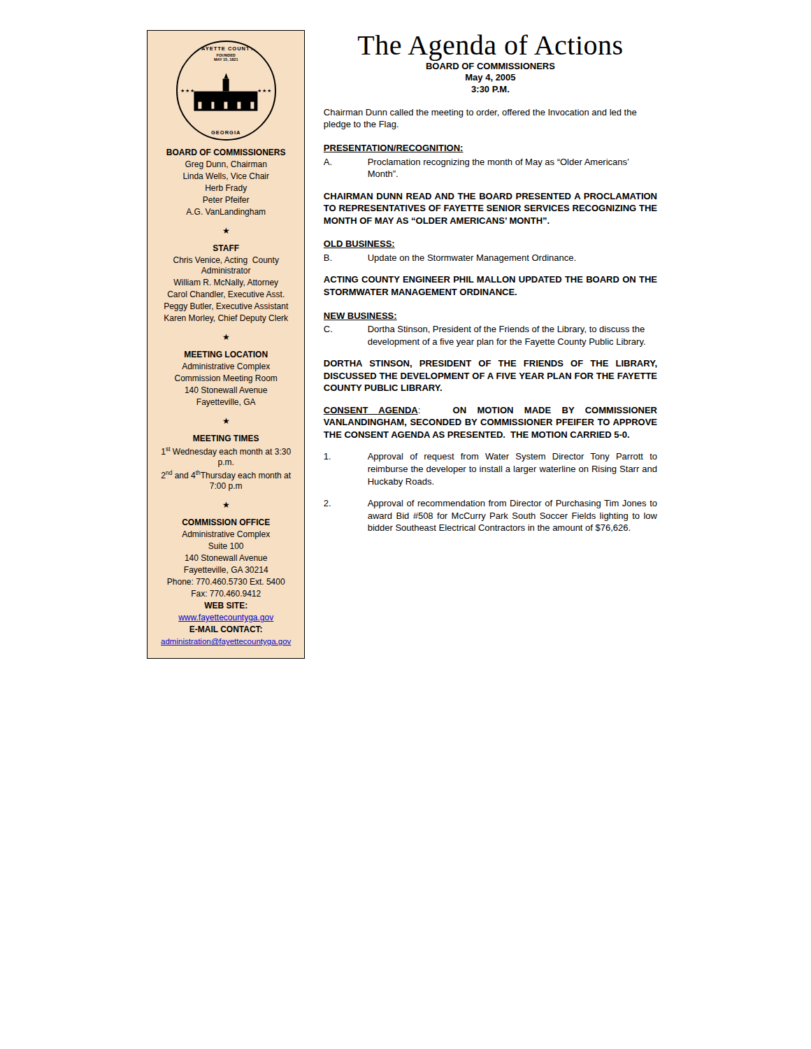FAYETTE COUNTY
FOUNDED
MAY 15, 1821
★★★
★★★
GEORGIA
Board of Commissioners
Greg Dunn, Chairman
Linda Wells, Vice Chair
Herb Frady
Peter Pfeifer
A.G. VanLandingham
★
Staff
Chris Venice, Acting County Administrator
William R. McNally, Attorney
Carol Chandler, Executive Asst.
Peggy Butler, Executive Assistant
Karen Morley, Chief Deputy Clerk
★
Meeting Location
Administrative Complex
Commission Meeting Room
140 Stonewall Avenue
Fayetteville, GA
★
Meeting Times
1st Wednesday each month at 3:30 p.m.
2nd and 4thThursday each month at 7:00 p.m
★
Commission Office
Administrative Complex
Suite 100
140 Stonewall Avenue
Fayetteville, GA 30214
Phone: 770.460.5730 Ext. 5400
Fax: 770.460.9412
Web Site:
www.fayettecountyga.gov
e-mail contact:
administration@fayettecountyga.gov
The Agenda of Actions
BOARD OF COMMISSIONERS
May 4, 2005
3:30 P.M.
Chairman Dunn called the meeting to order, offered the Invocation and led the pledge to the Flag.
PRESENTATION/RECOGNITION:
A.
Proclamation recognizing the month of May as “Older Americans’ Month”.
Chairman Dunn read and the Board presented a Proclamation to representatives of Fayette Senior Services recognizing the month of May as “Older Americans’ Month”.
OLD BUSINESS:
B.
Update on the Stormwater Management Ordinance.
Acting County Engineer Phil Mallon updated the Board on the Stormwater Management Ordinance.
NEW BUSINESS:
C.
Dortha Stinson, President of the Friends of the Library, to discuss the development of a five year plan for the Fayette County Public Library.
Dortha Stinson, President of the Friends of the Library, discussed the development of a five year plan for the Fayette County Public Library.
CONSENT AGENDA: ON MOTION MADE BY COMMISSIONER VANLANDINGHAM, SECONDED BY COMMISSIONER PFEIFER TO APPROVE THE CONSENT AGENDA AS PRESENTED. THE MOTION CARRIED 5-0.
1.
Approval of request from Water System Director Tony Parrott to reimburse the developer to install a larger waterline on Rising Starr and Huckaby Roads.
2.
Approval of recommendation from Director of Purchasing Tim Jones to award Bid #508 for McCurry Park South Soccer Fields lighting to low bidder Southeast Electrical Contractors in the amount of $76,626.